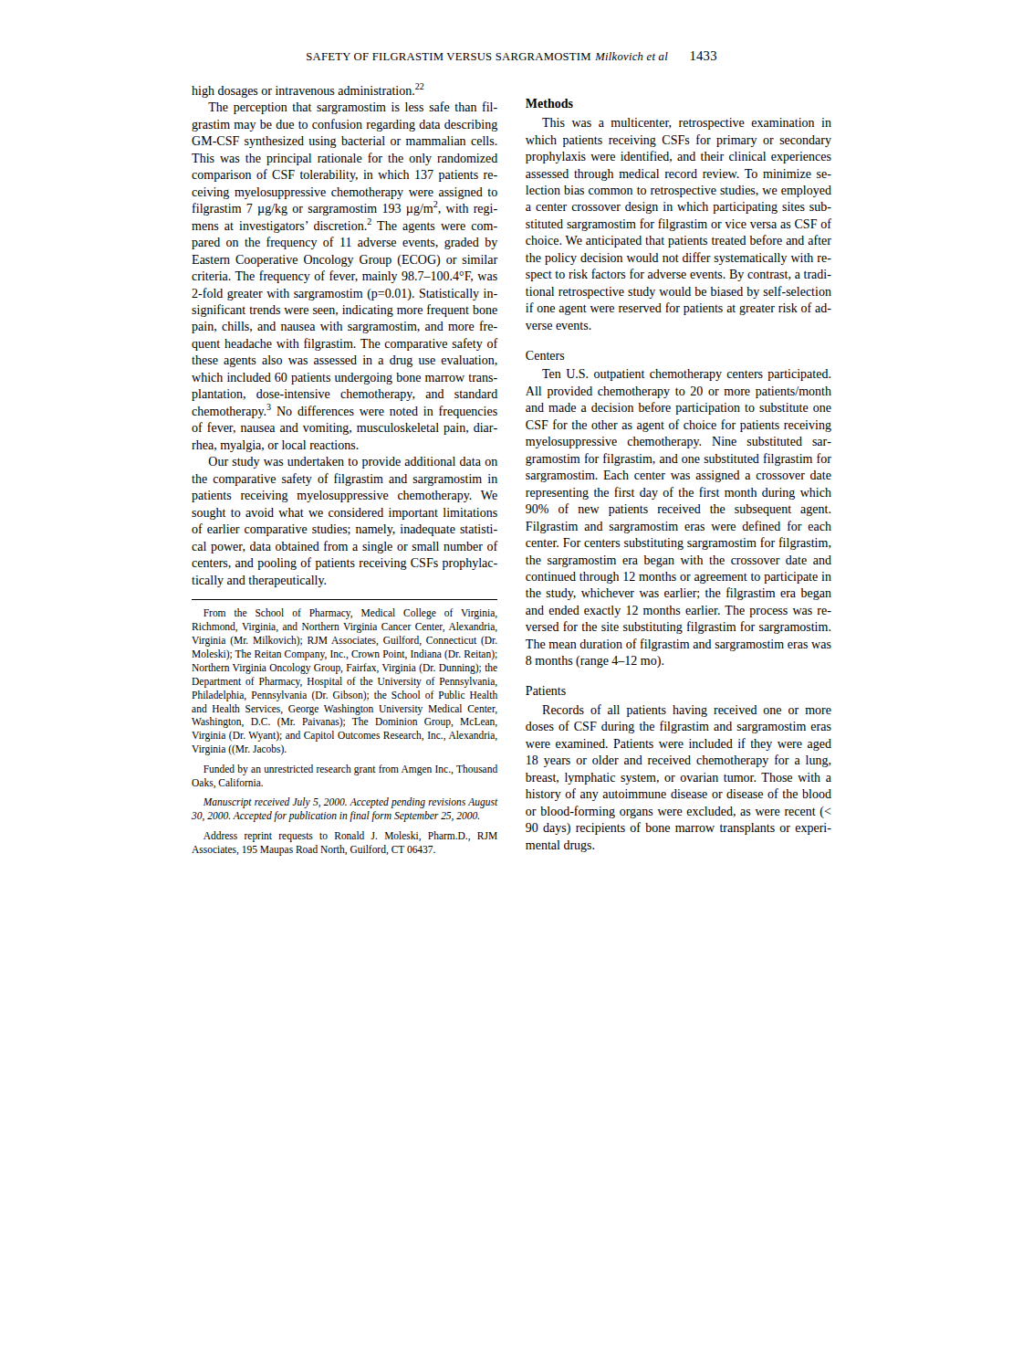Safety of Filgrastim versus Sargramostim Milkovich et al 1433
high dosages or intravenous administration.22
The perception that sargramostim is less safe than filgrastim may be due to confusion regarding data describing GM-CSF synthesized using bacterial or mammalian cells. This was the principal rationale for the only randomized comparison of CSF tolerability, in which 137 patients receiving myelosuppressive chemotherapy were assigned to filgrastim 7 µg/kg or sargramostim 193 µg/m2, with regimens at investigators’ discretion.2 The agents were compared on the frequency of 11 adverse events, graded by Eastern Cooperative Oncology Group (ECOG) or similar criteria. The frequency of fever, mainly 98.7–100.4°F, was 2-fold greater with sargramostim (p=0.01). Statistically insignificant trends were seen, indicating more frequent bone pain, chills, and nausea with sargramostim, and more frequent headache with filgrastim. The comparative safety of these agents also was assessed in a drug use evaluation, which included 60 patients undergoing bone marrow transplantation, dose-intensive chemotherapy, and standard chemotherapy.3 No differences were noted in frequencies of fever, nausea and vomiting, musculoskeletal pain, diarrhea, myalgia, or local reactions.
Our study was undertaken to provide additional data on the comparative safety of filgrastim and sargramostim in patients receiving myelosuppressive chemotherapy. We sought to avoid what we considered important limitations of earlier comparative studies; namely, inadequate statistical power, data obtained from a single or small number of centers, and pooling of patients receiving CSFs prophylactically and therapeutically.
From the School of Pharmacy, Medical College of Virginia, Richmond, Virginia, and Northern Virginia Cancer Center, Alexandria, Virginia (Mr. Milkovich); RJM Associates, Guilford, Connecticut (Dr. Moleski); The Reitan Company, Inc., Crown Point, Indiana (Dr. Reitan); Northern Virginia Oncology Group, Fairfax, Virginia (Dr. Dunning); the Department of Pharmacy, Hospital of the University of Pennsylvania, Philadelphia, Pennsylvania (Dr. Gibson); the School of Public Health and Health Services, George Washington University Medical Center, Washington, D.C. (Mr. Paivanas); The Dominion Group, McLean, Virginia (Dr. Wyant); and Capitol Outcomes Research, Inc., Alexandria, Virginia ((Mr. Jacobs).
Funded by an unrestricted research grant from Amgen Inc., Thousand Oaks, California.
Manuscript received July 5, 2000. Accepted pending revisions August 30, 2000. Accepted for publication in final form September 25, 2000.
Address reprint requests to Ronald J. Moleski, Pharm.D., RJM Associates, 195 Maupas Road North, Guilford, CT 06437.
Methods
This was a multicenter, retrospective examination in which patients receiving CSFs for primary or secondary prophylaxis were identified, and their clinical experiences assessed through medical record review. To minimize selection bias common to retrospective studies, we employed a center crossover design in which participating sites substituted sargramostim for filgrastim or vice versa as CSF of choice. We anticipated that patients treated before and after the policy decision would not differ systematically with respect to risk factors for adverse events. By contrast, a traditional retrospective study would be biased by self-selection if one agent were reserved for patients at greater risk of adverse events.
Centers
Ten U.S. outpatient chemotherapy centers participated. All provided chemotherapy to 20 or more patients/month and made a decision before participation to substitute one CSF for the other as agent of choice for patients receiving myelosuppressive chemotherapy. Nine substituted sargramostim for filgrastim, and one substituted filgrastim for sargramostim. Each center was assigned a crossover date representing the first day of the first month during which 90% of new patients received the subsequent agent. Filgrastim and sargramostim eras were defined for each center. For centers substituting sargramostim for filgrastim, the sargramostim era began with the crossover date and continued through 12 months or agreement to participate in the study, whichever was earlier; the filgrastim era began and ended exactly 12 months earlier. The process was reversed for the site substituting filgrastim for sargramostim. The mean duration of filgrastim and sargramostim eras was 8 months (range 4–12 mo).
Patients
Records of all patients having received one or more doses of CSF during the filgrastim and sargramostim eras were examined. Patients were included if they were aged 18 years or older and received chemotherapy for a lung, breast, lymphatic system, or ovarian tumor. Those with a history of any autoimmune disease or disease of the blood or blood-forming organs were excluded, as were recent (< 90 days) recipients of bone marrow transplants or experimental drugs.